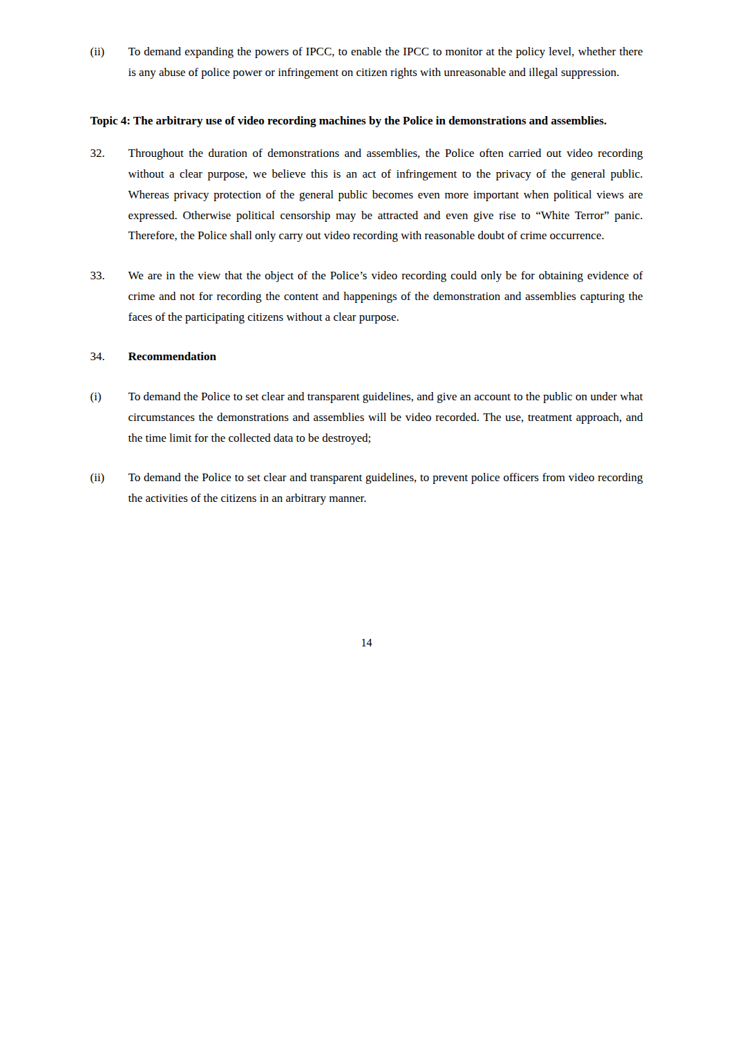(ii)
To demand expanding the powers of IPCC, to enable the IPCC to monitor at the policy level, whether there is any abuse of police power or infringement on citizen rights with unreasonable and illegal suppression.
Topic 4: The arbitrary use of video recording machines by the Police in demonstrations and assemblies.
32.
Throughout the duration of demonstrations and assemblies, the Police often carried out video recording without a clear purpose, we believe this is an act of infringement to the privacy of the general public. Whereas privacy protection of the general public becomes even more important when political views are expressed. Otherwise political censorship may be attracted and even give rise to “White Terror” panic. Therefore, the Police shall only carry out video recording with reasonable doubt of crime occurrence.
33.
We are in the view that the object of the Police’s video recording could only be for obtaining evidence of crime and not for recording the content and happenings of the demonstration and assemblies capturing the faces of the participating citizens without a clear purpose.
34.
Recommendation
(i)
To demand the Police to set clear and transparent guidelines, and give an account to the public on under what circumstances the demonstrations and assemblies will be video recorded. The use, treatment approach, and the time limit for the collected data to be destroyed;
(ii)
To demand the Police to set clear and transparent guidelines, to prevent police officers from video recording the activities of the citizens in an arbitrary manner.
14